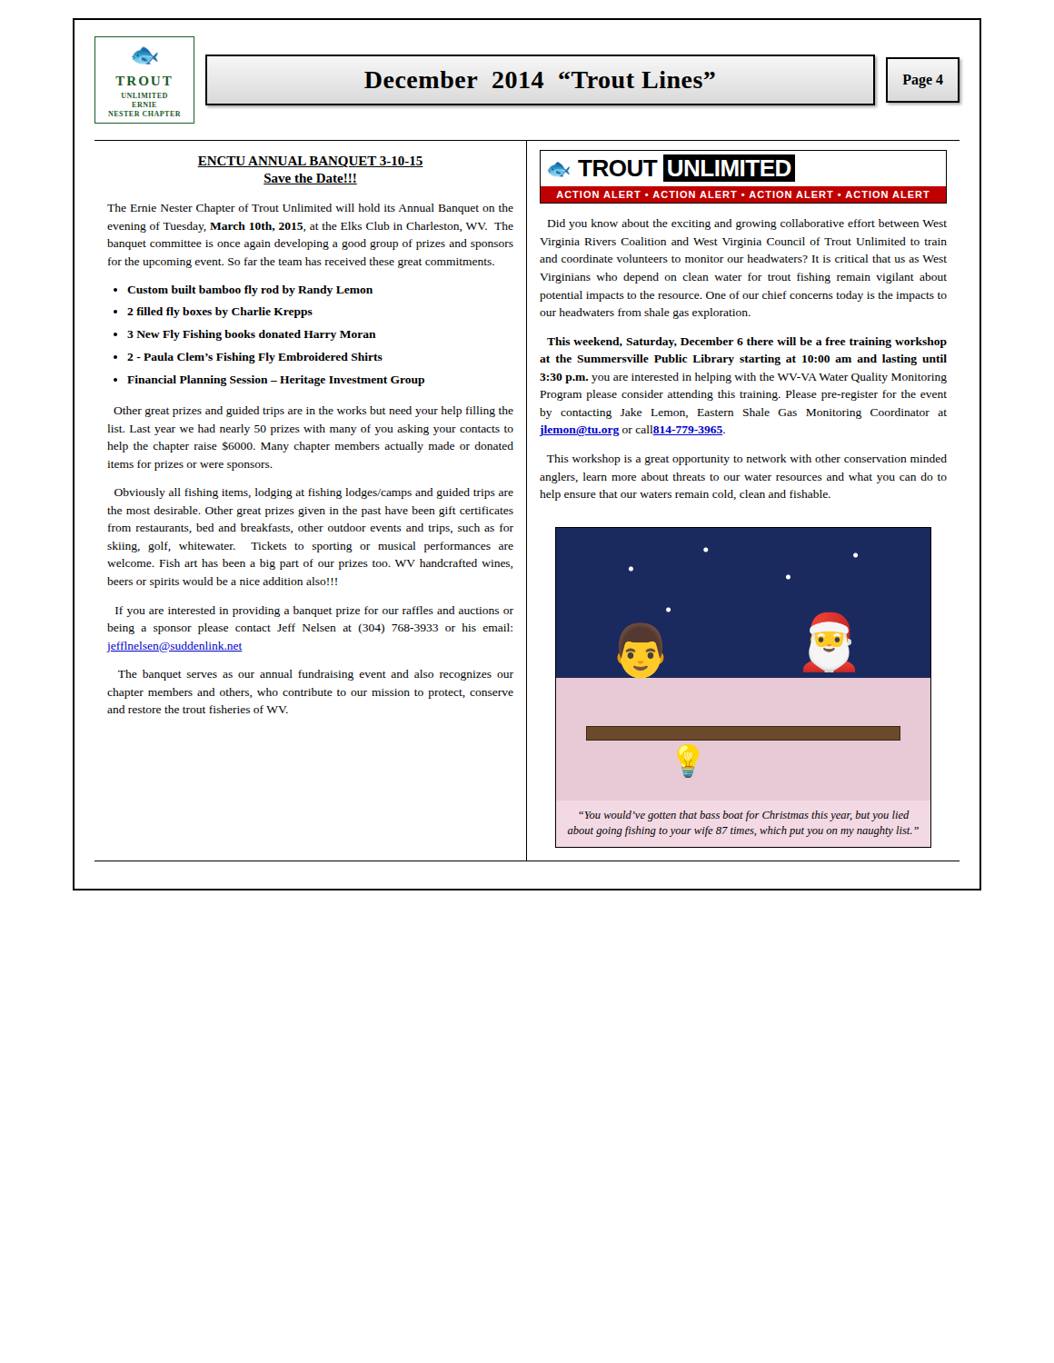🐟 TROUT UNLIMITED
ERNIE
NESTER CHAPTER
December 2014 “Trout Lines”
Page 4
ENCTU ANNUAL BANQUET 3-10-15
Save the Date!!!
The Ernie Nester Chapter of Trout Unlimited will hold its Annual Banquet on the evening of Tuesday, March 10th, 2015, at the Elks Club in Charleston, WV. The banquet committee is once again developing a good group of prizes and sponsors for the upcoming event. So far the team has received these great commitments.
Custom built bamboo fly rod by Randy Lemon
2 filled fly boxes by Charlie Krepps
3 New Fly Fishing books donated Harry Moran
2 - Paula Clem’s Fishing Fly Embroidered Shirts
Financial Planning Session – Heritage Investment Group
Other great prizes and guided trips are in the works but need your help filling the list. Last year we had nearly 50 prizes with many of you asking your contacts to help the chapter raise $6000. Many chapter members actually made or donated items for prizes or were sponsors.
Obviously all fishing items, lodging at fishing lodges/camps and guided trips are the most desirable. Other great prizes given in the past have been gift certificates from restaurants, bed and breakfasts, other outdoor events and trips, such as for skiing, golf, whitewater. Tickets to sporting or musical performances are welcome. Fish art has been a big part of our prizes too. WV handcrafted wines, beers or spirits would be a nice addition also!!!
If you are interested in providing a banquet prize for our raffles and auctions or being a sponsor please contact Jeff Nelsen at (304) 768-3933 or his email: jefflnelsen@suddenlink.net
The banquet serves as our annual fundraising event and also recognizes our chapter members and others, who contribute to our mission to protect, conserve and restore the trout fisheries of WV.
🐟 TROUT UNLIMITED
ACTION ALERT • ACTION ALERT • ACTION ALERT • ACTION ALERT
Did you know about the exciting and growing collaborative effort between West Virginia Rivers Coalition and West Virginia Council of Trout Unlimited to train and coordinate volunteers to monitor our headwaters? It is critical that us as West Virginians who depend on clean water for trout fishing remain vigilant about potential impacts to the resource. One of our chief concerns today is the impacts to our headwaters from shale gas exploration.
This weekend, Saturday, December 6 there will be a free training workshop at the Summersville Public Library starting at 10:00 am and lasting until 3:30 p.m. you are interested in helping with the WV-VA Water Quality Monitoring Program please consider attending this training. Please pre-register for the event by contacting Jake Lemon, Eastern Shale Gas Monitoring Coordinator at jlemon@tu.org or call814-779-3965.
This workshop is a great opportunity to network with other conservation minded anglers, learn more about threats to our water resources and what you can do to help ensure that our waters remain cold, clean and fishable.
👨
🎅
💡
“You would’ve gotten that bass boat for Christmas this year, but you lied about going fishing to your wife 87 times, which put you on my naughty list.”